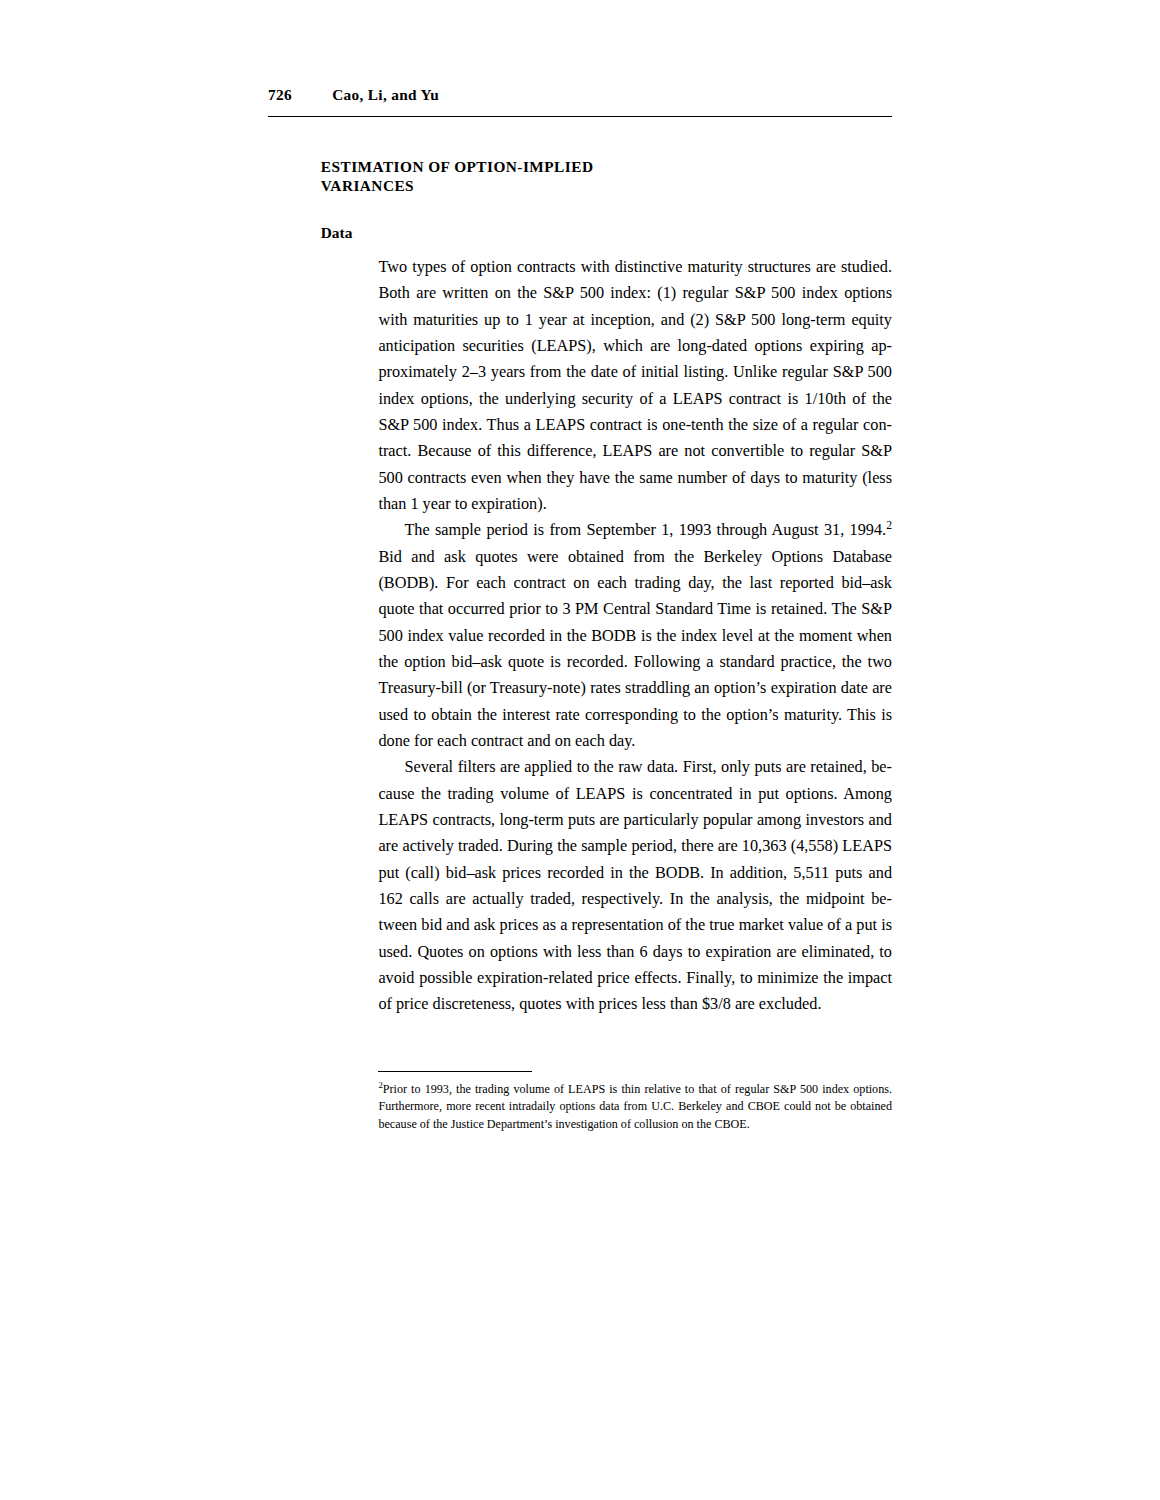726 Cao, Li, and Yu
Estimation of Option-Implied
Variances
Data
Two types of option contracts with distinctive maturity structures are studied. Both are written on the S&P 500 index: (1) regular S&P 500 index options with maturities up to 1 year at inception, and (2) S&P 500 long-term equity anticipation securities (LEAPS), which are long-dated options expiring approximately 2–3 years from the date of initial listing. Unlike regular S&P 500 index options, the underlying security of a LEAPS contract is 1/10th of the S&P 500 index. Thus a LEAPS contract is one-tenth the size of a regular contract. Because of this difference, LEAPS are not convertible to regular S&P 500 contracts even when they have the same number of days to maturity (less than 1 year to expiration).
The sample period is from September 1, 1993 through August 31, 1994.2 Bid and ask quotes were obtained from the Berkeley Options Database (BODB). For each contract on each trading day, the last reported bid–ask quote that occurred prior to 3 PM Central Standard Time is retained. The S&P 500 index value recorded in the BODB is the index level at the moment when the option bid–ask quote is recorded. Following a standard practice, the two Treasury-bill (or Treasury-note) rates straddling an option’s expiration date are used to obtain the interest rate corresponding to the option’s maturity. This is done for each contract and on each day.
Several filters are applied to the raw data. First, only puts are retained, because the trading volume of LEAPS is concentrated in put options. Among LEAPS contracts, long-term puts are particularly popular among investors and are actively traded. During the sample period, there are 10,363 (4,558) LEAPS put (call) bid–ask prices recorded in the BODB. In addition, 5,511 puts and 162 calls are actually traded, respectively. In the analysis, the midpoint between bid and ask prices as a representation of the true market value of a put is used. Quotes on options with less than 6 days to expiration are eliminated, to avoid possible expiration-related price effects. Finally, to minimize the impact of price discreteness, quotes with prices less than $3/8 are excluded.
2Prior to 1993, the trading volume of LEAPS is thin relative to that of regular S&P 500 index options. Furthermore, more recent intradaily options data from U.C. Berkeley and CBOE could not be obtained because of the Justice Department’s investigation of collusion on the CBOE.